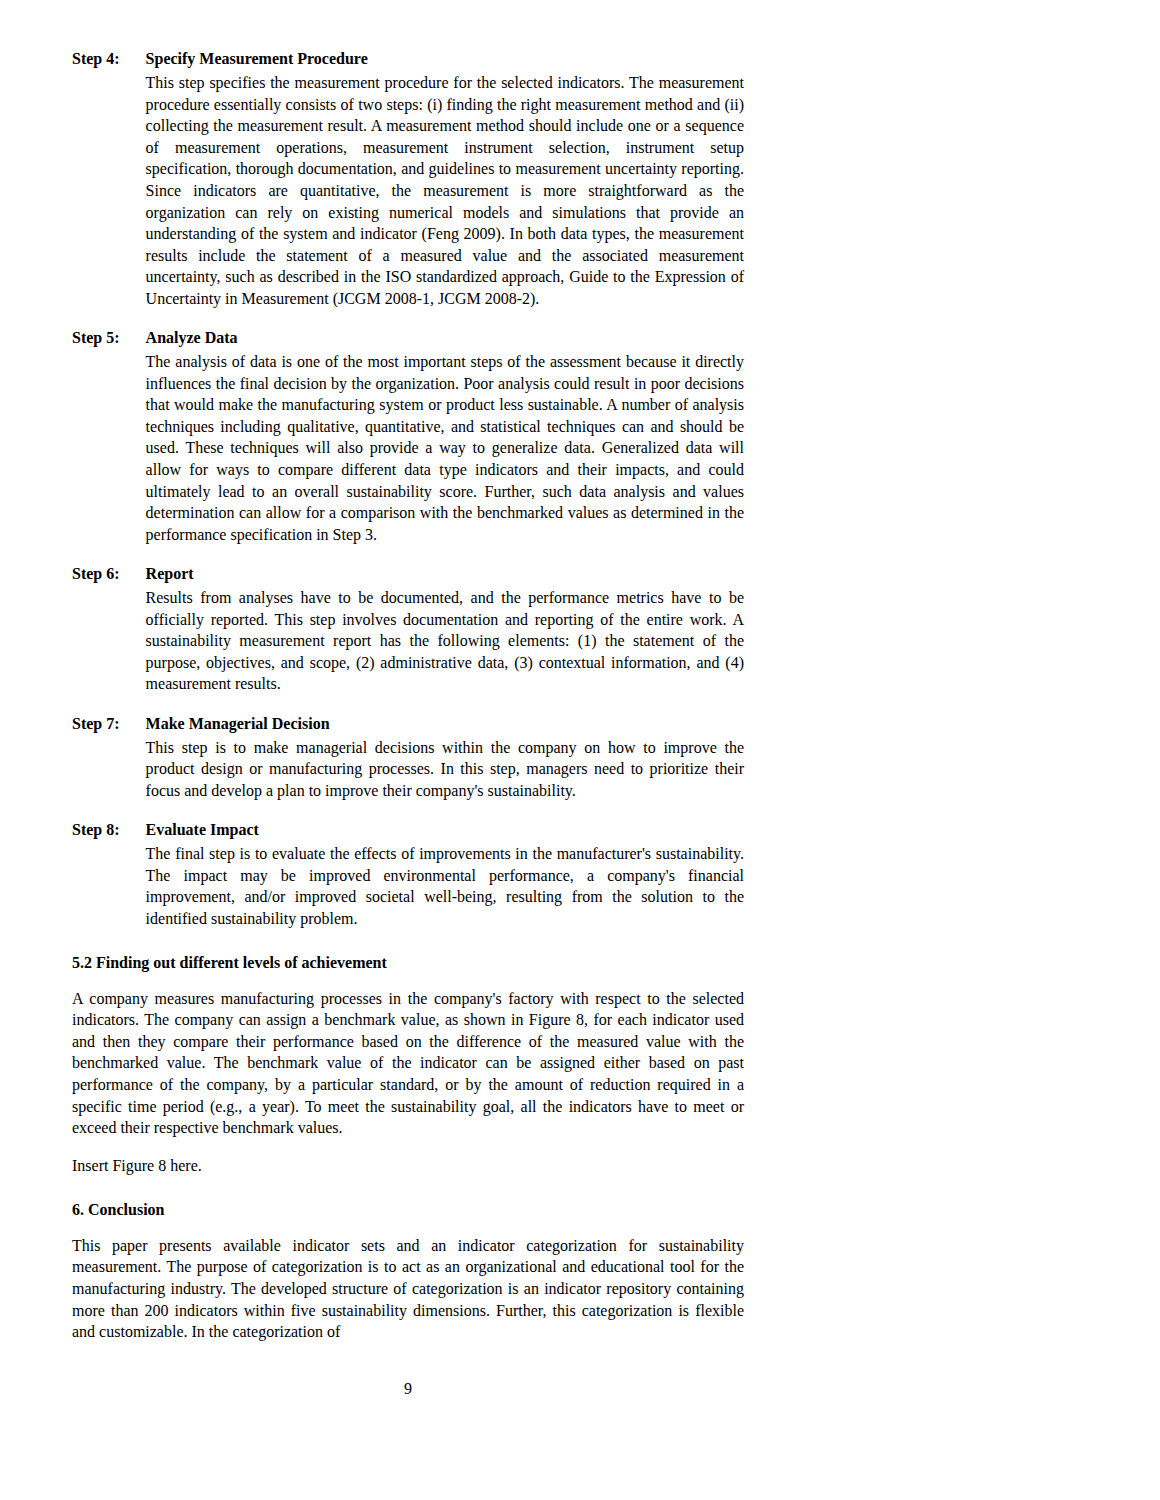Step 4: Specify Measurement Procedure
This step specifies the measurement procedure for the selected indicators. The measurement procedure essentially consists of two steps: (i) finding the right measurement method and (ii) collecting the measurement result. A measurement method should include one or a sequence of measurement operations, measurement instrument selection, instrument setup specification, thorough documentation, and guidelines to measurement uncertainty reporting. Since indicators are quantitative, the measurement is more straightforward as the organization can rely on existing numerical models and simulations that provide an understanding of the system and indicator (Feng 2009). In both data types, the measurement results include the statement of a measured value and the associated measurement uncertainty, such as described in the ISO standardized approach, Guide to the Expression of Uncertainty in Measurement (JCGM 2008-1, JCGM 2008-2).
Step 5: Analyze Data
The analysis of data is one of the most important steps of the assessment because it directly influences the final decision by the organization. Poor analysis could result in poor decisions that would make the manufacturing system or product less sustainable. A number of analysis techniques including qualitative, quantitative, and statistical techniques can and should be used. These techniques will also provide a way to generalize data. Generalized data will allow for ways to compare different data type indicators and their impacts, and could ultimately lead to an overall sustainability score. Further, such data analysis and values determination can allow for a comparison with the benchmarked values as determined in the performance specification in Step 3.
Step 6: Report
Results from analyses have to be documented, and the performance metrics have to be officially reported. This step involves documentation and reporting of the entire work. A sustainability measurement report has the following elements: (1) the statement of the purpose, objectives, and scope, (2) administrative data, (3) contextual information, and (4) measurement results.
Step 7: Make Managerial Decision
This step is to make managerial decisions within the company on how to improve the product design or manufacturing processes. In this step, managers need to prioritize their focus and develop a plan to improve their company's sustainability.
Step 8: Evaluate Impact
The final step is to evaluate the effects of improvements in the manufacturer's sustainability. The impact may be improved environmental performance, a company's financial improvement, and/or improved societal well-being, resulting from the solution to the identified sustainability problem.
5.2 Finding out different levels of achievement
A company measures manufacturing processes in the company's factory with respect to the selected indicators. The company can assign a benchmark value, as shown in Figure 8, for each indicator used and then they compare their performance based on the difference of the measured value with the benchmarked value. The benchmark value of the indicator can be assigned either based on past performance of the company, by a particular standard, or by the amount of reduction required in a specific time period (e.g., a year). To meet the sustainability goal, all the indicators have to meet or exceed their respective benchmark values.
Insert Figure 8 here.
6. Conclusion
This paper presents available indicator sets and an indicator categorization for sustainability measurement. The purpose of categorization is to act as an organizational and educational tool for the manufacturing industry. The developed structure of categorization is an indicator repository containing more than 200 indicators within five sustainability dimensions. Further, this categorization is flexible and customizable. In the categorization of
9